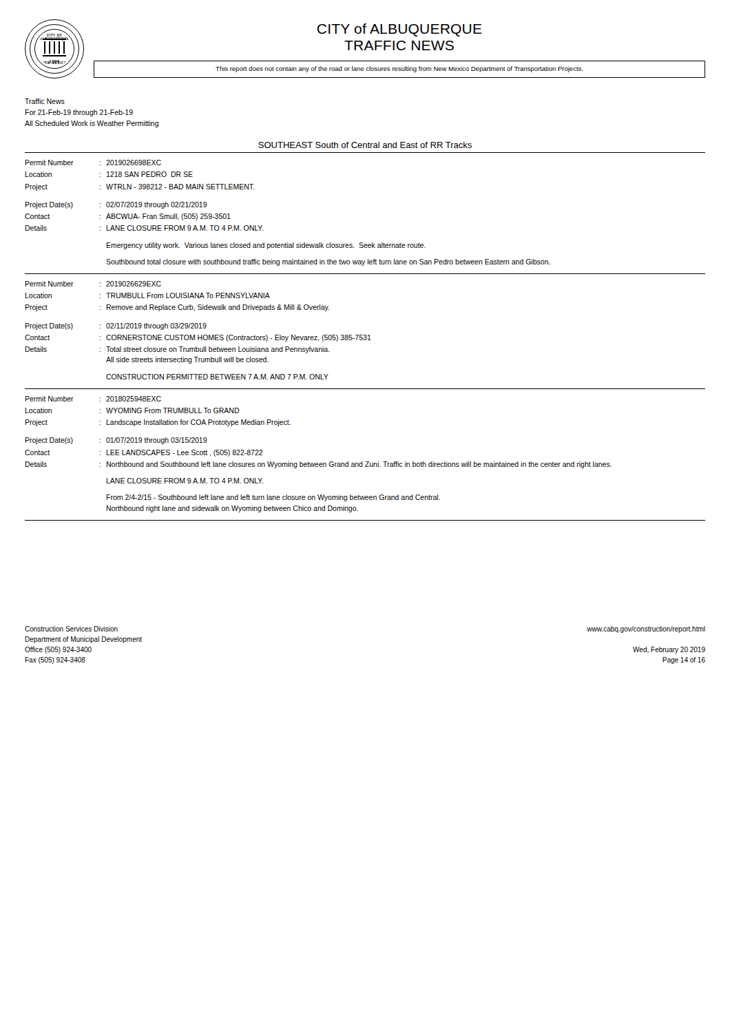CITY OF ALBUQUERQUE
1706
NEW MEXICO
CITY of ALBUQUERQUE
TRAFFIC NEWS
This report does not contain any of the road or lane closures resulting from New Mexico Department of Transportation Projects.
Traffic News
For 21-Feb-19 through 21-Feb-19
All Scheduled Work is Weather Permitting
SOUTHEAST South of Central and East of RR Tracks
| Permit Number | : | 2019026698EXC |
| Location | : | 1218 SAN PEDRO DR SE |
| Project | : | WTRLN - 398212 - BAD MAIN SETTLEMENT. |
| Project Date(s) | : | 02/07/2019 through 02/21/2019 |
| Contact | : | ABCWUA- Fran Smull, (505) 259-3501 |
| Details | : | LANE CLOSURE FROM 9 A.M. TO 4 P.M. ONLY. Emergency utility work. Various lanes closed and potential sidewalk closures. Seek alternate route. Southbound total closure with southbound traffic being maintained in the two way left turn lane on San Pedro between Eastern and Gibson. |
| Permit Number | : | 2019026629EXC |
| Location | : | TRUMBULL From LOUISIANA To PENNSYLVANIA |
| Project | : | Remove and Replace Curb, Sidewalk and Drivepads & Mill & Overlay. |
| Project Date(s) | : | 02/11/2019 through 03/29/2019 |
| Contact | : | CORNERSTONE CUSTOM HOMES (Contractors) - Eloy Nevarez, (505) 385-7531 |
| Details | : | Total street closure on Trumbull between Louisiana and Pennsylvania. All side streets intersecting Trumbull will be closed. CONSTRUCTION PERMITTED BETWEEN 7 A.M. AND 7 P.M. ONLY |
| Permit Number | : | 2018025948EXC |
| Location | : | WYOMING From TRUMBULL To GRAND |
| Project | : | Landscape Installation for COA Prototype Median Project. |
| Project Date(s) | : | 01/07/2019 through 03/15/2019 |
| Contact | : | LEE LANDSCAPES - Lee Scott , (505) 822-8722 |
| Details | : | Northbound and Southbound left lane closures on Wyoming between Grand and Zuni. Traffic in both directions will be maintained in the center and right lanes. LANE CLOSURE FROM 9 A.M. TO 4 P.M. ONLY. From 2/4-2/15 - Southbound left lane and left turn lane closure on Wyoming between Grand and Central. Northbound right lane and sidewalk on Wyoming between Chico and Domingo. |
Construction Services Division
Department of Municipal Development
Office (505) 924-3400
Fax (505) 924-3408
www.cabq.gov/construction/report.html
Wed, February 20 2019
Page 14 of 16